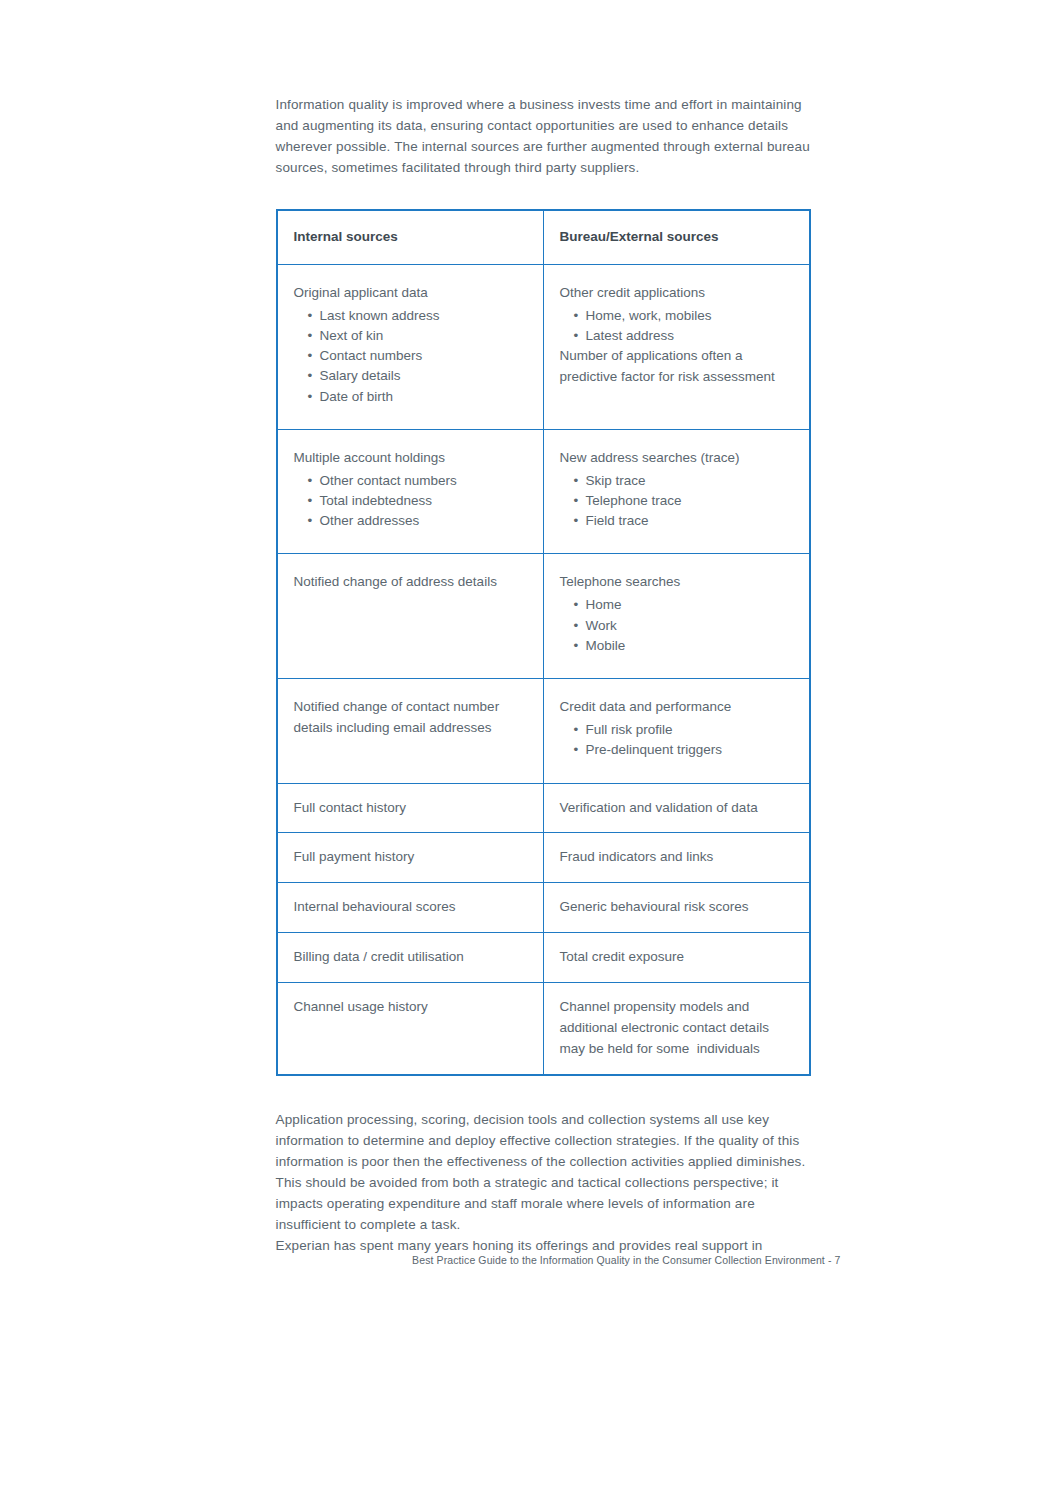Information quality is improved where a business invests time and effort in maintaining and augmenting its data, ensuring contact opportunities are used to enhance details wherever possible. The internal sources are further augmented through external bureau sources, sometimes facilitated through third party suppliers.
| Internal sources | Bureau/External sources |
| --- | --- |
| Original applicant data Last known address Next of kin Contact numbers Salary details Date of birth | Other credit applications Home, work, mobiles Latest address Number of applications often a predictive factor for risk assessment |
| Multiple account holdings Other contact numbers Total indebtedness Other addresses | New address searches (trace) Skip trace Telephone trace Field trace |
| Notified change of address details | Telephone searches Home Work Mobile |
| Notified change of contact number details including email addresses | Credit data and performance Full risk profile Pre-delinquent triggers |
| Full contact history | Verification and validation of data |
| Full payment history | Fraud indicators and links |
| Internal behavioural scores | Generic behavioural risk scores |
| Billing data / credit utilisation | Total credit exposure |
| Channel usage history | Channel propensity models and additional electronic contact details may be held for some individuals |
Application processing, scoring, decision tools and collection systems all use key information to determine and deploy effective collection strategies. If the quality of this information is poor then the effectiveness of the collection activities applied diminishes. This should be avoided from both a strategic and tactical collections perspective; it impacts operating expenditure and staff morale where levels of information are insufficient to complete a task.
Experian has spent many years honing its offerings and provides real support in
Best Practice Guide to the Information Quality in the Consumer Collection Environment - 7